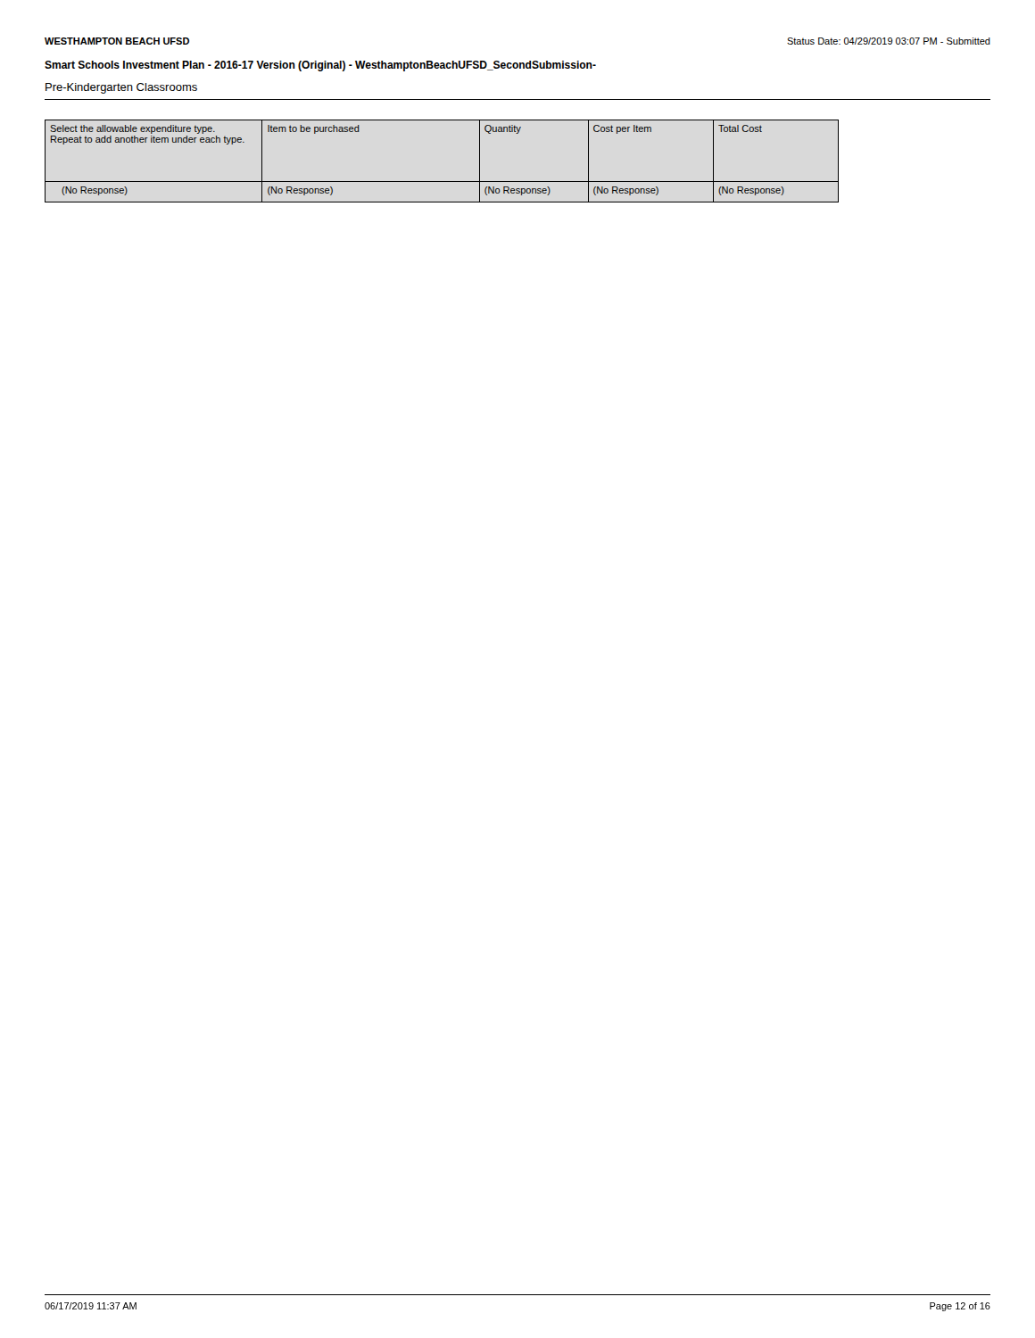WESTHAMPTON BEACH UFSD Status Date: 04/29/2019 03:07 PM - Submitted
Smart Schools Investment Plan - 2016-17 Version (Original) - WesthamptonBeachUFSD_SecondSubmission-
Pre-Kindergarten Classrooms
| Select the allowable expenditure type. Repeat to add another item under each type. | Item to be purchased | Quantity | Cost per Item | Total Cost |
| --- | --- | --- | --- | --- |
| (No Response) | (No Response) | (No Response) | (No Response) | (No Response) |
06/17/2019 11:37 AM Page 12 of 16